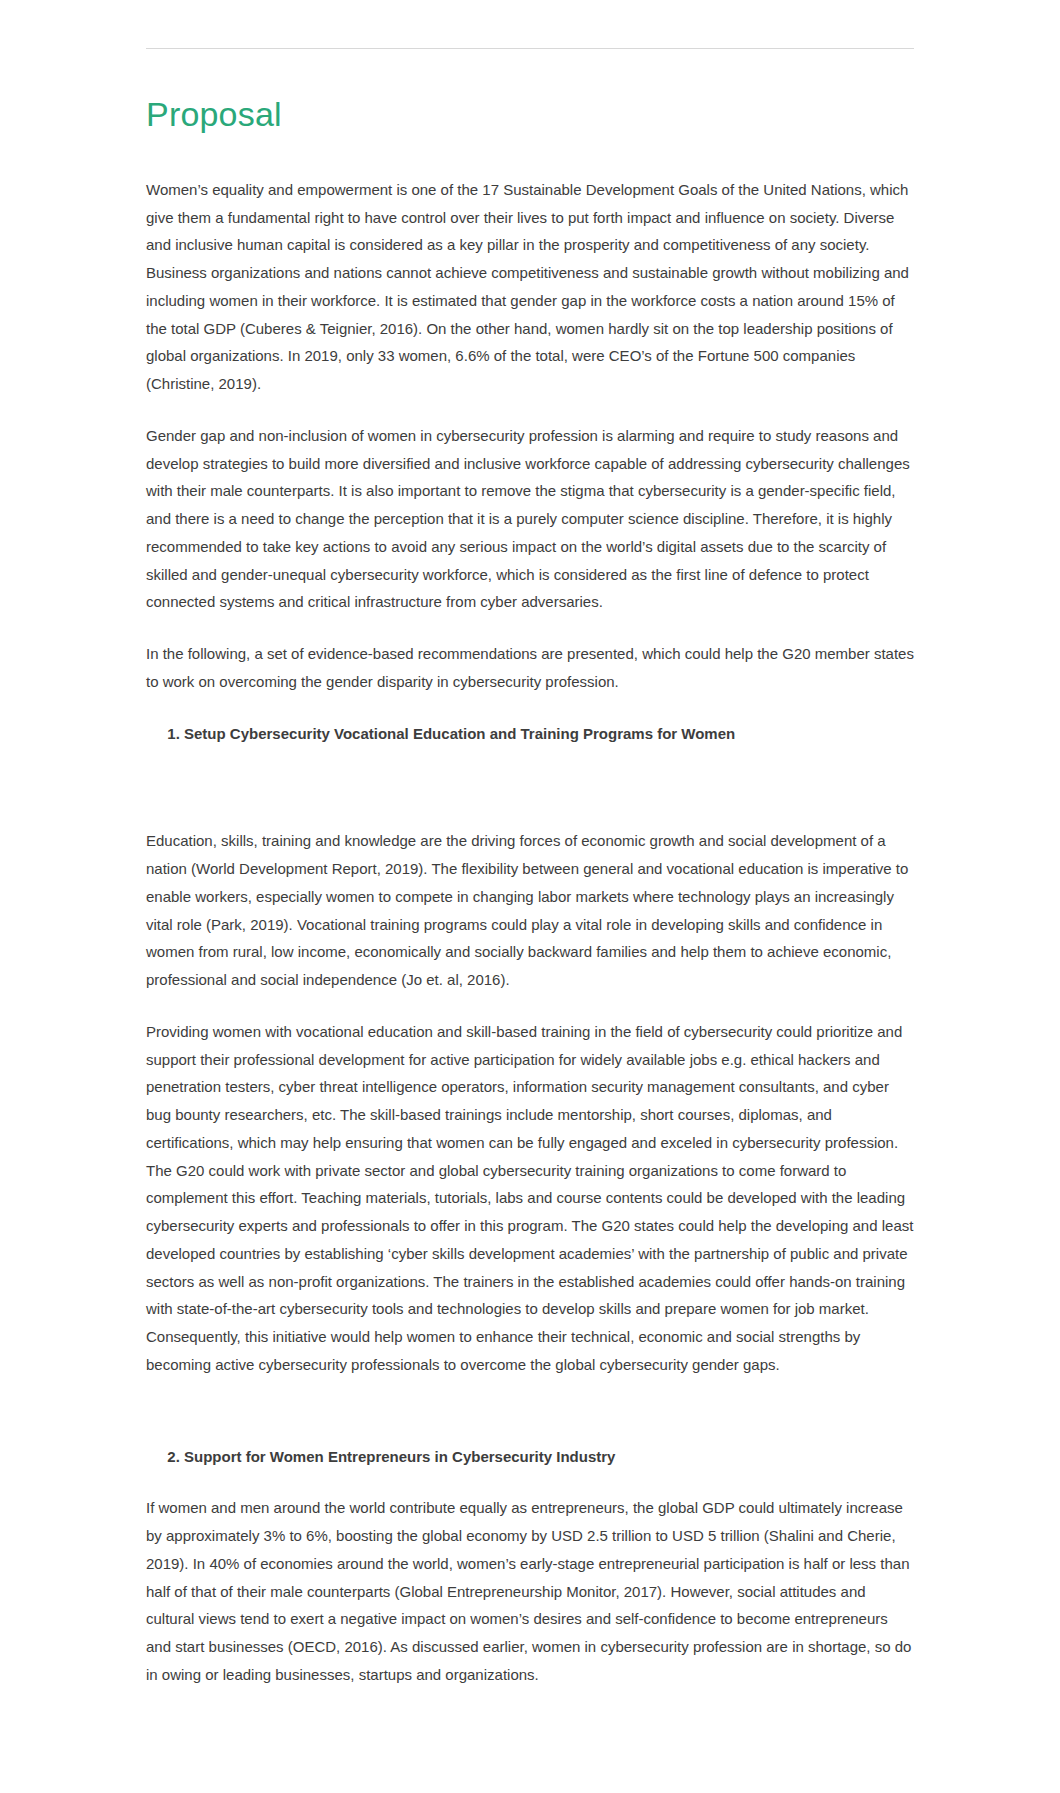Proposal
Women’s equality and empowerment is one of the 17 Sustainable Development Goals of the United Nations, which give them a fundamental right to have control over their lives to put forth impact and influence on society. Diverse and inclusive human capital is considered as a key pillar in the prosperity and competitiveness of any society. Business organizations and nations cannot achieve competitiveness and sustainable growth without mobilizing and including women in their workforce. It is estimated that gender gap in the workforce costs a nation around 15% of the total GDP (Cuberes & Teignier, 2016). On the other hand, women hardly sit on the top leadership positions of global organizations. In 2019, only 33 women, 6.6% of the total, were CEO’s of the Fortune 500 companies (Christine, 2019).
Gender gap and non-inclusion of women in cybersecurity profession is alarming and require to study reasons and develop strategies to build more diversified and inclusive workforce capable of addressing cybersecurity challenges with their male counterparts. It is also important to remove the stigma that cybersecurity is a gender-specific field, and there is a need to change the perception that it is a purely computer science discipline. Therefore, it is highly recommended to take key actions to avoid any serious impact on the world’s digital assets due to the scarcity of skilled and gender-unequal cybersecurity workforce, which is considered as the first line of defence to protect connected systems and critical infrastructure from cyber adversaries.
In the following, a set of evidence-based recommendations are presented, which could help the G20 member states to work on overcoming the gender disparity in cybersecurity profession.
Setup Cybersecurity Vocational Education and Training Programs for Women
Education, skills, training and knowledge are the driving forces of economic growth and social development of a nation (World Development Report, 2019). The flexibility between general and vocational education is imperative to enable workers, especially women to compete in changing labor markets where technology plays an increasingly vital role (Park, 2019). Vocational training programs could play a vital role in developing skills and confidence in women from rural, low income, economically and socially backward families and help them to achieve economic, professional and social independence (Jo et. al, 2016).
Providing women with vocational education and skill-based training in the field of cybersecurity could prioritize and support their professional development for active participation for widely available jobs e.g. ethical hackers and penetration testers, cyber threat intelligence operators, information security management consultants, and cyber bug bounty researchers, etc. The skill-based trainings include mentorship, short courses, diplomas, and certifications, which may help ensuring that women can be fully engaged and exceled in cybersecurity profession. The G20 could work with private sector and global cybersecurity training organizations to come forward to complement this effort. Teaching materials, tutorials, labs and course contents could be developed with the leading cybersecurity experts and professionals to offer in this program. The G20 states could help the developing and least developed countries by establishing ‘cyber skills development academies’ with the partnership of public and private sectors as well as non-profit organizations. The trainers in the established academies could offer hands-on training with state-of-the-art cybersecurity tools and technologies to develop skills and prepare women for job market. Consequently, this initiative would help women to enhance their technical, economic and social strengths by becoming active cybersecurity professionals to overcome the global cybersecurity gender gaps.
Support for Women Entrepreneurs in Cybersecurity Industry
If women and men around the world contribute equally as entrepreneurs, the global GDP could ultimately increase by approximately 3% to 6%, boosting the global economy by USD 2.5 trillion to USD 5 trillion (Shalini and Cherie, 2019). In 40% of economies around the world, women’s early-stage entrepreneurial participation is half or less than half of that of their male counterparts (Global Entrepreneurship Monitor, 2017). However, social attitudes and cultural views tend to exert a negative impact on women’s desires and self-confidence to become entrepreneurs and start businesses (OECD, 2016). As discussed earlier, women in cybersecurity profession are in shortage, so do in owing or leading businesses, startups and organizations.